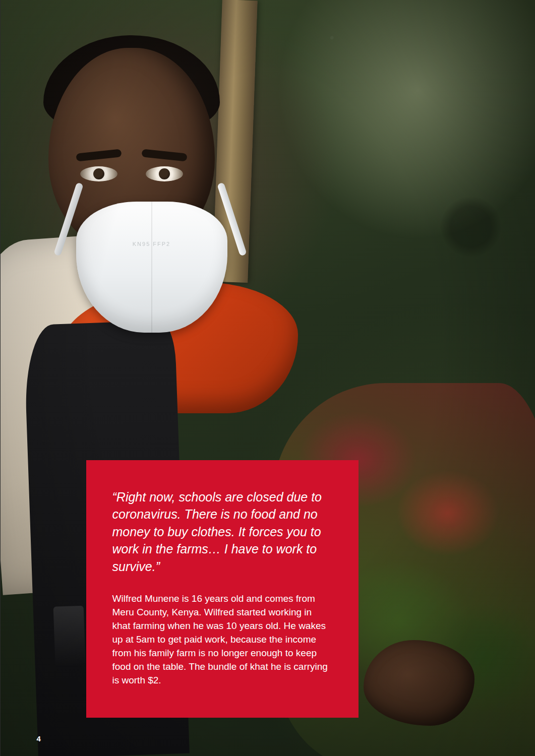KN95 FFP2
“Right now, schools are closed due to coronavirus. There is no food and no money to buy clothes. It forces you to work in the farms… I have to work to survive.”
Wilfred Munene is 16 years old and comes from Meru County, Kenya. Wilfred started working in khat farming when he was 10 years old. He wakes up at 5am to get paid work, because the income from his family farm is no longer enough to keep food on the table. The bundle of khat he is carrying is worth $2.
4